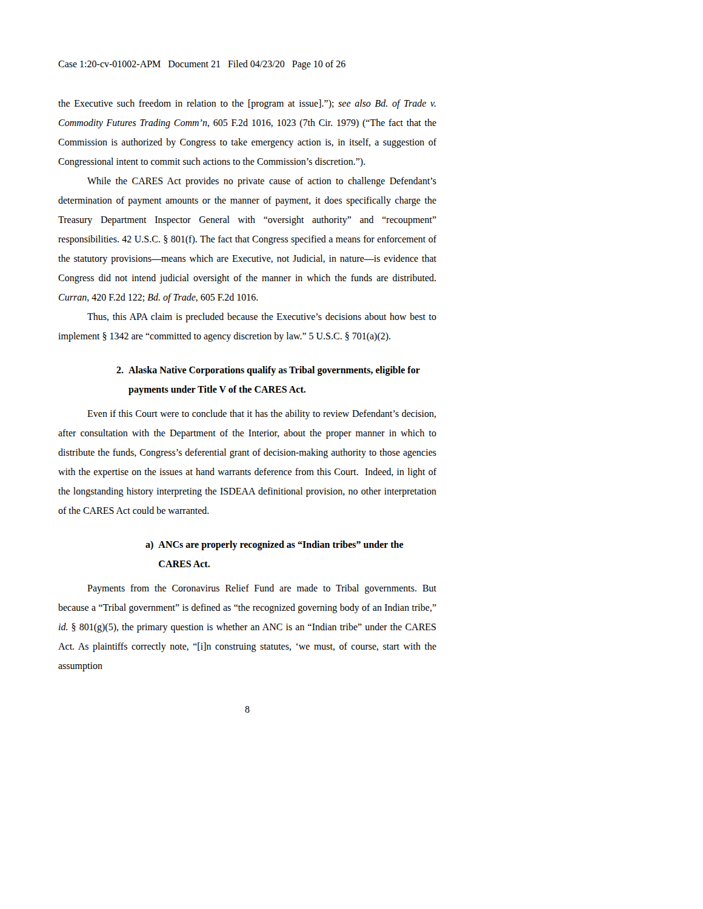Case 1:20-cv-01002-APM Document 21 Filed 04/23/20 Page 10 of 26
the Executive such freedom in relation to the [program at issue].”); see also Bd. of Trade v. Commodity Futures Trading Comm’n, 605 F.2d 1016, 1023 (7th Cir. 1979) (“The fact that the Commission is authorized by Congress to take emergency action is, in itself, a suggestion of Congressional intent to commit such actions to the Commission’s discretion.”).
While the CARES Act provides no private cause of action to challenge Defendant’s determination of payment amounts or the manner of payment, it does specifically charge the Treasury Department Inspector General with “oversight authority” and “recoupment” responsibilities. 42 U.S.C. § 801(f). The fact that Congress specified a means for enforcement of the statutory provisions—means which are Executive, not Judicial, in nature—is evidence that Congress did not intend judicial oversight of the manner in which the funds are distributed. Curran, 420 F.2d 122; Bd. of Trade, 605 F.2d 1016.
Thus, this APA claim is precluded because the Executive’s decisions about how best to implement § 1342 are “committed to agency discretion by law.” 5 U.S.C. § 701(a)(2).
2.
Alaska Native Corporations qualify as Tribal governments, eligible for payments under Title V of the CARES Act.
Even if this Court were to conclude that it has the ability to review Defendant’s decision, after consultation with the Department of the Interior, about the proper manner in which to distribute the funds, Congress’s deferential grant of decision-making authority to those agencies with the expertise on the issues at hand warrants deference from this Court. Indeed, in light of the longstanding history interpreting the ISDEAA definitional provision, no other interpretation of the CARES Act could be warranted.
a)
ANCs are properly recognized as “Indian tribes” under the CARES Act.
Payments from the Coronavirus Relief Fund are made to Tribal governments. But because a “Tribal government” is defined as “the recognized governing body of an Indian tribe,” id. § 801(g)(5), the primary question is whether an ANC is an “Indian tribe” under the CARES Act. As plaintiffs correctly note, “[i]n construing statutes, ‘we must, of course, start with the assumption
8